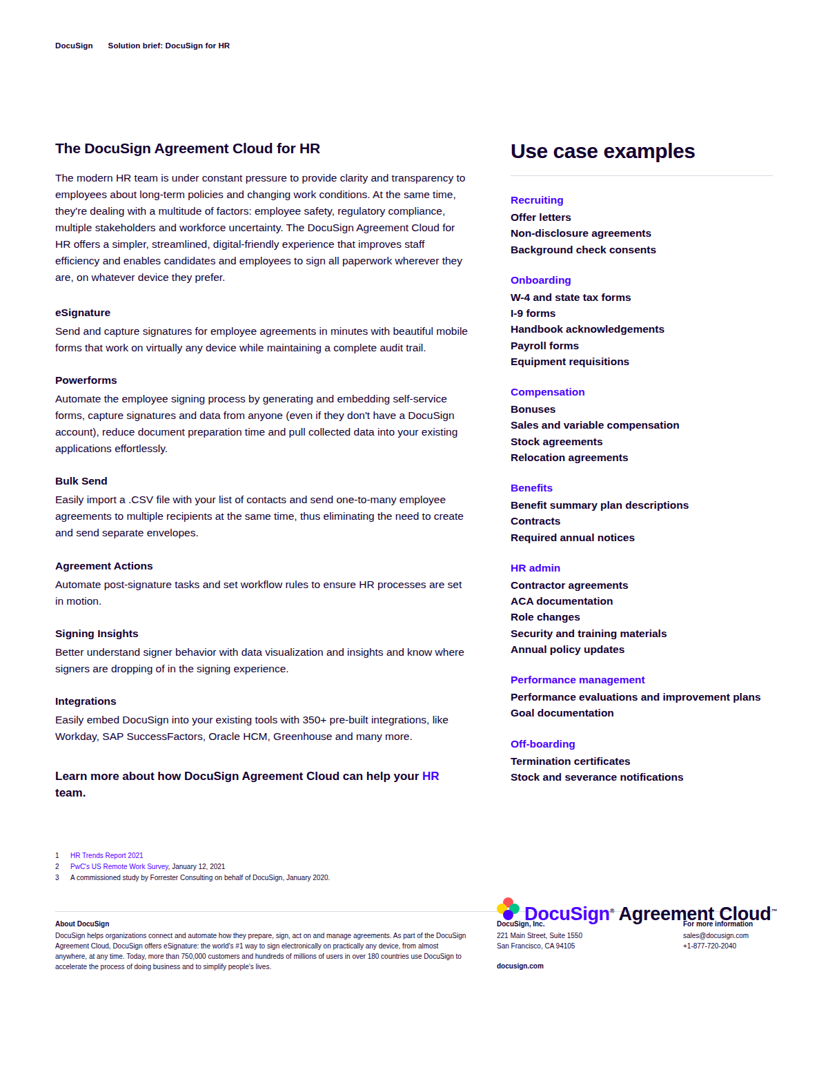DocuSign Solution brief: DocuSign for HR
The DocuSign Agreement Cloud for HR
The modern HR team is under constant pressure to provide clarity and transparency to employees about long-term policies and changing work conditions. At the same time, they're dealing with a multitude of factors: employee safety, regulatory compliance, multiple stakeholders and workforce uncertainty. The DocuSign Agreement Cloud for HR offers a simpler, streamlined, digital-friendly experience that improves staff efficiency and enables candidates and employees to sign all paperwork wherever they are, on whatever device they prefer.
eSignature
Send and capture signatures for employee agreements in minutes with beautiful mobile forms that work on virtually any device while maintaining a complete audit trail.
Powerforms
Automate the employee signing process by generating and embedding self-service forms, capture signatures and data from anyone (even if they don't have a DocuSign account), reduce document preparation time and pull collected data into your existing applications effortlessly.
Bulk Send
Easily import a .CSV file with your list of contacts and send one-to-many employee agreements to multiple recipients at the same time, thus eliminating the need to create and send separate envelopes.
Agreement Actions
Automate post-signature tasks and set workflow rules to ensure HR processes are set in motion.
Signing Insights
Better understand signer behavior with data visualization and insights and know where signers are dropping of in the signing experience.
Integrations
Easily embed DocuSign into your existing tools with 350+ pre-built integrations, like Workday, SAP SuccessFactors, Oracle HCM, Greenhouse and many more.
Learn more about how DocuSign Agreement Cloud can help your HR team.
Use case examples
Recruiting
Offer letters
Non-disclosure agreements
Background check consents
Onboarding
W-4 and state tax forms
I-9 forms
Handbook acknowledgements
Payroll forms
Equipment requisitions
Compensation
Bonuses
Sales and variable compensation
Stock agreements
Relocation agreements
Benefits
Benefit summary plan descriptions
Contracts
Required annual notices
HR admin
Contractor agreements
ACA documentation
Role changes
Security and training materials
Annual policy updates
Performance management
Performance evaluations and improvement plans
Goal documentation
Off-boarding
Termination certificates
Stock and severance notifications
| 1 | HR Trends Report 2021 |
| 2 | PwC's US Remote Work Survey , January 12, 2021 |
| 3 | A commissioned study by Forrester Consulting on behalf of DocuSign, January 2020. |
DocuSign® Agreement Cloud™
About DocuSign
DocuSign helps organizations connect and automate how they prepare, sign, act on and manage agreements. As part of the DocuSign Agreement Cloud, DocuSign offers eSignature: the world's #1 way to sign electronically on practically any device, from almost anywhere, at any time. Today, more than 750,000 customers and hundreds of millions of users in over 180 countries use DocuSign to accelerate the process of doing business and to simplify people's lives.
DocuSign, Inc.
221 Main Street, Suite 1550
San Francisco, CA 94105
docusign.com
For more information
sales@docusign.com
+1-877-720-2040